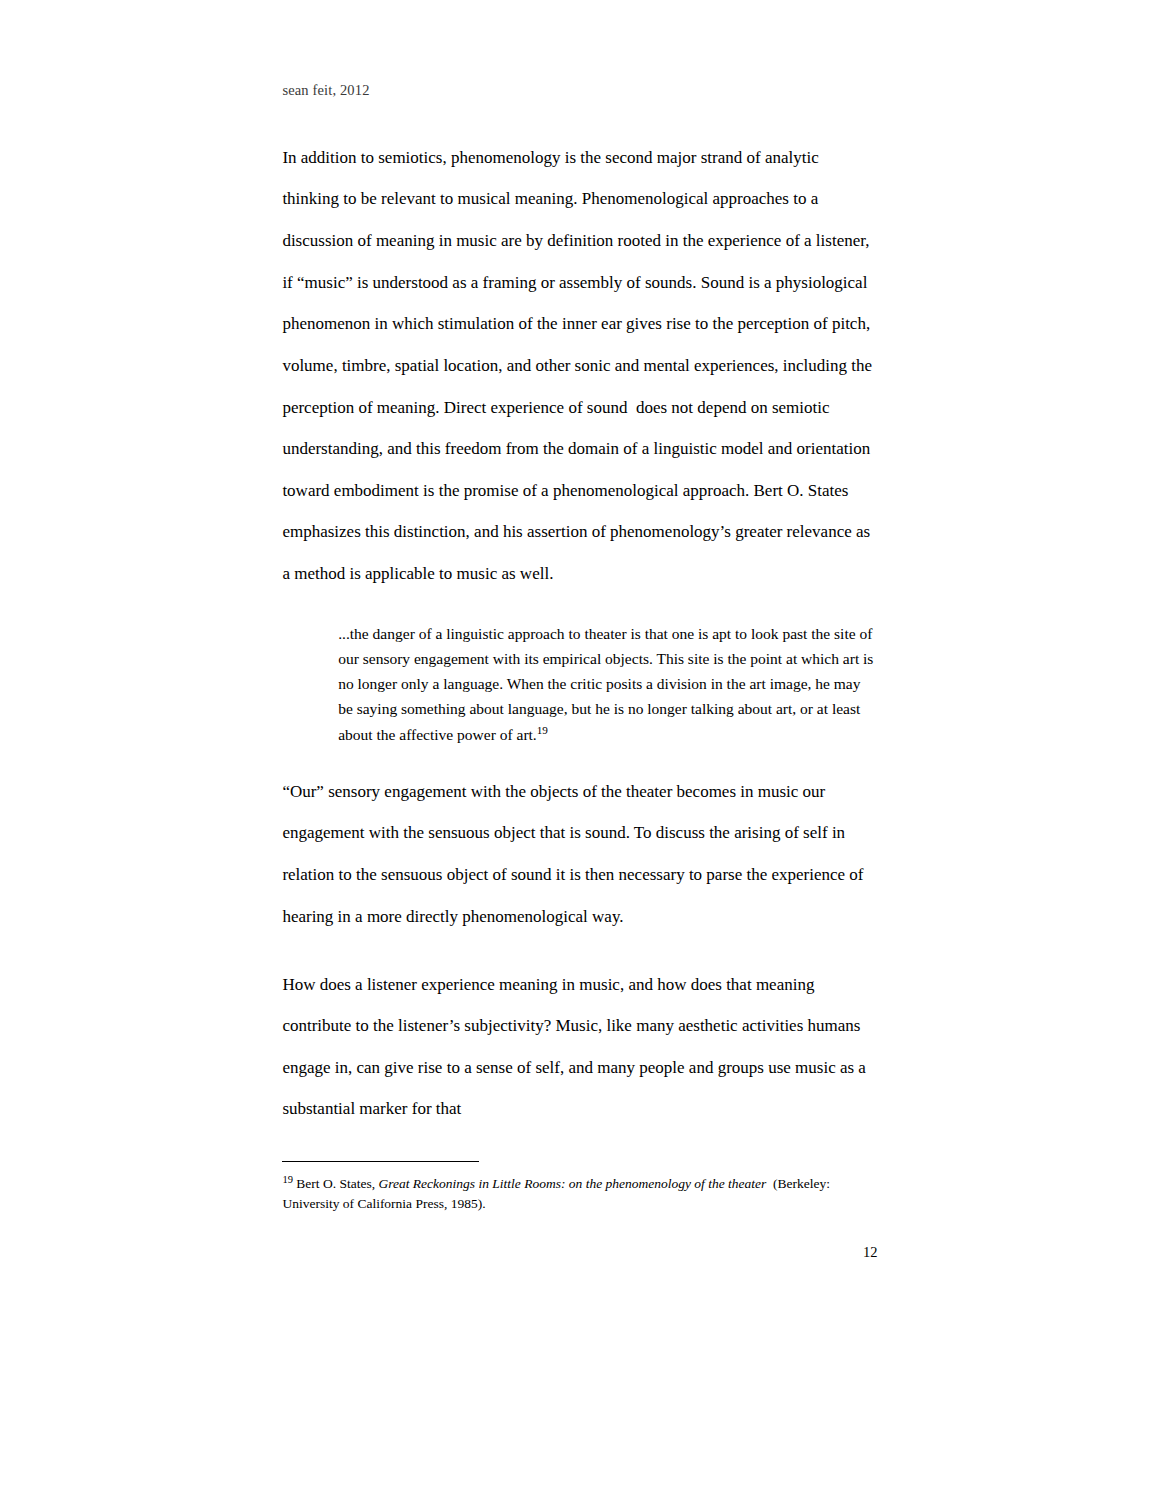sean feit, 2012
In addition to semiotics, phenomenology is the second major strand of analytic thinking to be relevant to musical meaning. Phenomenological approaches to a discussion of meaning in music are by definition rooted in the experience of a listener, if “music” is understood as a framing or assembly of sounds. Sound is a physiological phenomenon in which stimulation of the inner ear gives rise to the perception of pitch, volume, timbre, spatial location, and other sonic and mental experiences, including the perception of meaning. Direct experience of sound does not depend on semiotic understanding, and this freedom from the domain of a linguistic model and orientation toward embodiment is the promise of a phenomenological approach. Bert O. States emphasizes this distinction, and his assertion of phenomenology’s greater relevance as a method is applicable to music as well.
...the danger of a linguistic approach to theater is that one is apt to look past the site of our sensory engagement with its empirical objects. This site is the point at which art is no longer only a language. When the critic posits a division in the art image, he may be saying something about language, but he is no longer talking about art, or at least about the affective power of art.19
“Our” sensory engagement with the objects of the theater becomes in music our engagement with the sensuous object that is sound. To discuss the arising of self in relation to the sensuous object of sound it is then necessary to parse the experience of hearing in a more directly phenomenological way.
How does a listener experience meaning in music, and how does that meaning contribute to the listener’s subjectivity? Music, like many aesthetic activities humans engage in, can give rise to a sense of self, and many people and groups use music as a substantial marker for that
19 Bert O. States, Great Reckonings in Little Rooms: on the phenomenology of the theater (Berkeley: University of California Press, 1985).
12